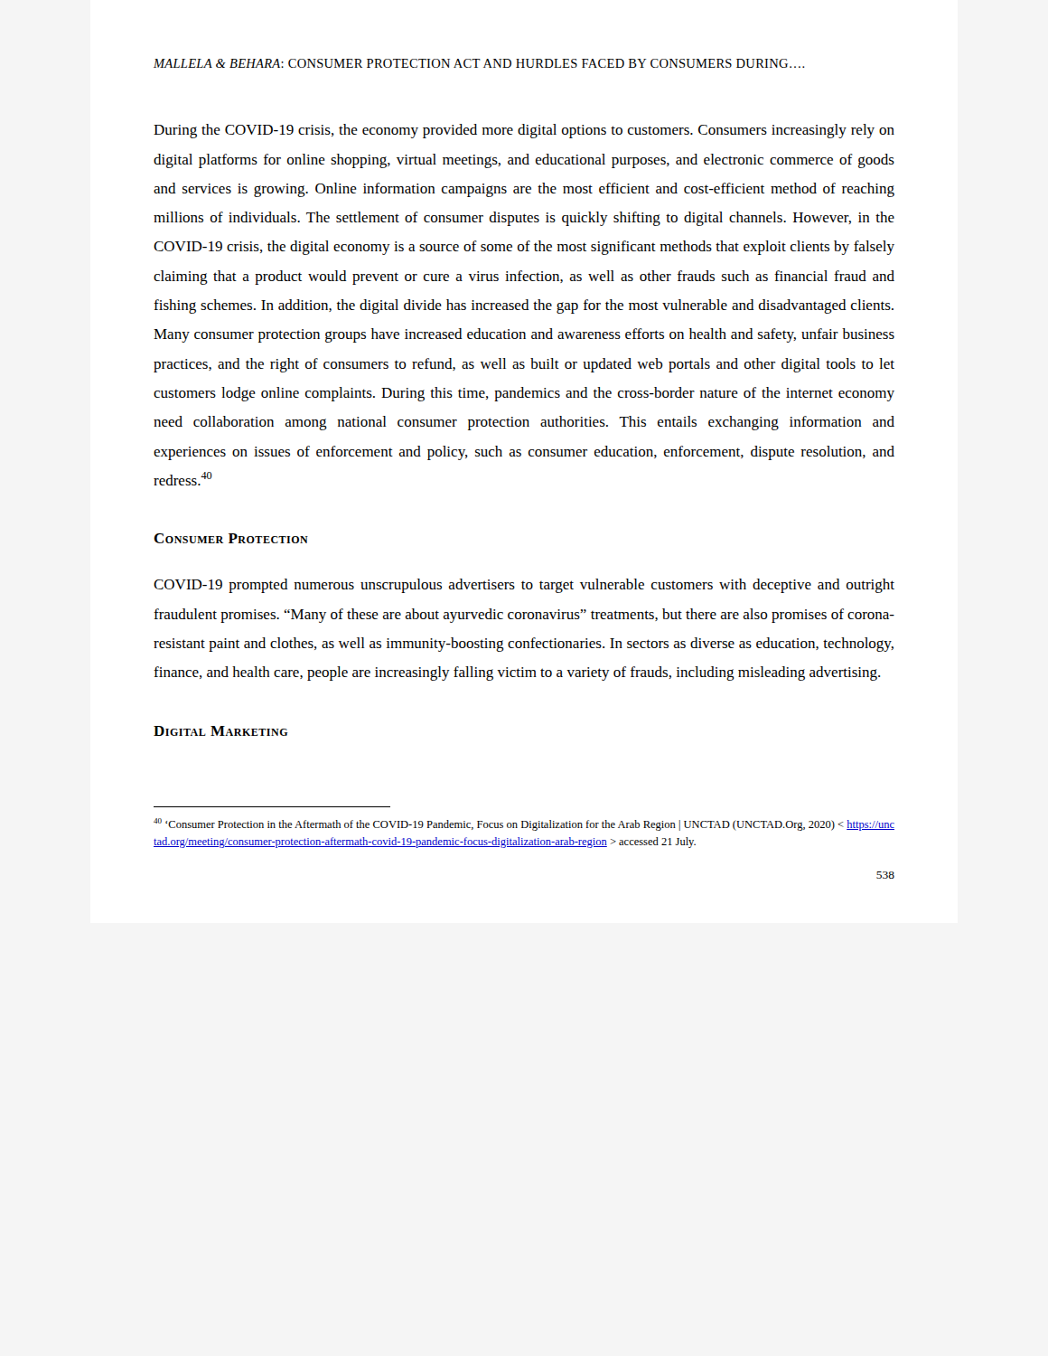MALLELA & BEHARA: CONSUMER PROTECTION ACT AND HURDLES FACED BY CONSUMERS DURING….
During the COVID-19 crisis, the economy provided more digital options to customers. Consumers increasingly rely on digital platforms for online shopping, virtual meetings, and educational purposes, and electronic commerce of goods and services is growing. Online information campaigns are the most efficient and cost-efficient method of reaching millions of individuals. The settlement of consumer disputes is quickly shifting to digital channels. However, in the COVID-19 crisis, the digital economy is a source of some of the most significant methods that exploit clients by falsely claiming that a product would prevent or cure a virus infection, as well as other frauds such as financial fraud and fishing schemes. In addition, the digital divide has increased the gap for the most vulnerable and disadvantaged clients. Many consumer protection groups have increased education and awareness efforts on health and safety, unfair business practices, and the right of consumers to refund, as well as built or updated web portals and other digital tools to let customers lodge online complaints. During this time, pandemics and the cross-border nature of the internet economy need collaboration among national consumer protection authorities. This entails exchanging information and experiences on issues of enforcement and policy, such as consumer education, enforcement, dispute resolution, and redress.40
Consumer Protection
COVID-19 prompted numerous unscrupulous advertisers to target vulnerable customers with deceptive and outright fraudulent promises. “Many of these are about ayurvedic coronavirus” treatments, but there are also promises of corona-resistant paint and clothes, as well as immunity-boosting confectionaries. In sectors as diverse as education, technology, finance, and health care, people are increasingly falling victim to a variety of frauds, including misleading advertising.
Digital Marketing
40 ‘Consumer Protection in the Aftermath of the COVID-19 Pandemic, Focus on Digitalization for the Arab Region | UNCTAD (UNCTAD.Org, 2020) < https://unctad.org/meeting/consumer-protection-aftermath-covid-19-pandemic-focus-digitalization-arab-region > accessed 21 July.
538